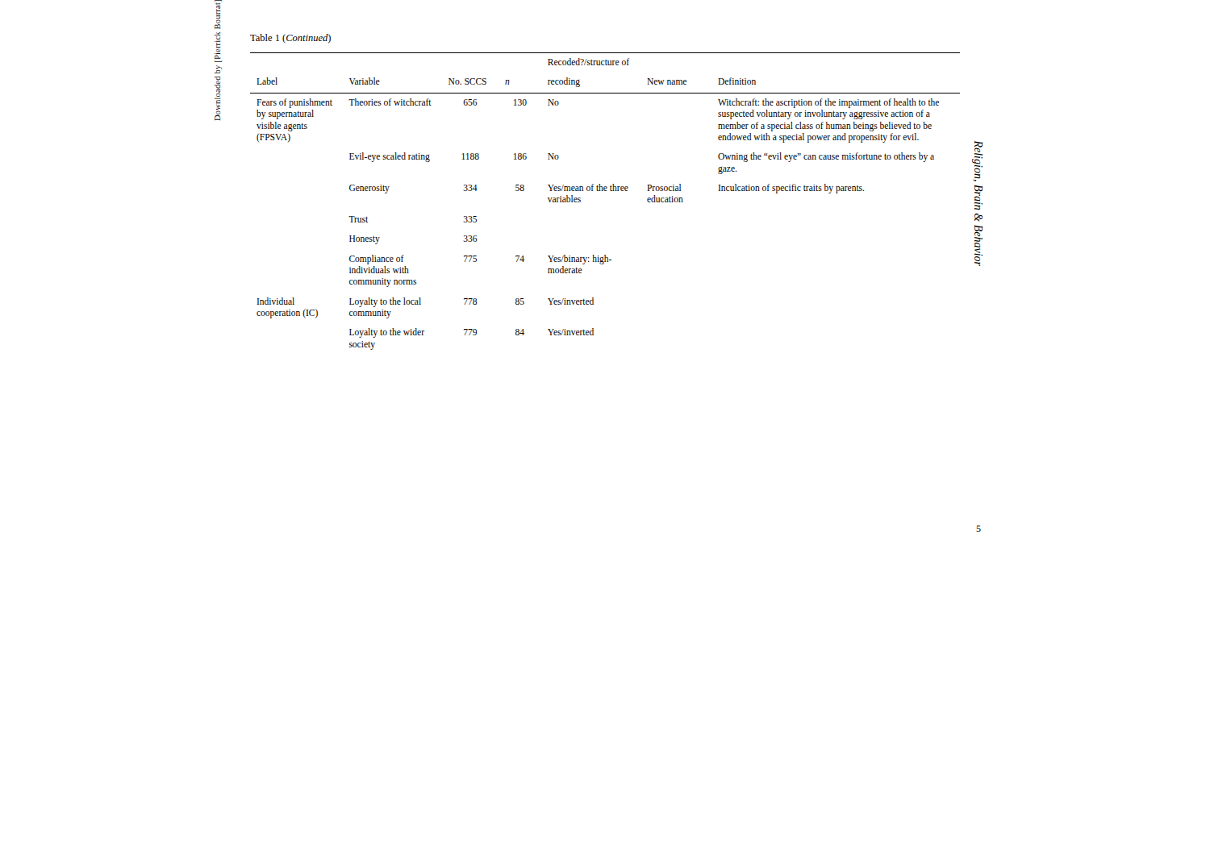Downloaded by [Pierrick Bourrat] at 05:16 17 August 2011
Religion, Brain & Behavior
5
Table 1 (Continued)
| | | | | Recoded?/structure of | | |
| --- | --- | --- | --- | --- | --- | --- |
| Label | Variable | No. SCCS | n | recoding | New name | Definition |
| Fears of punishment by supernatural visible agents (FPSVA) | Theories of witchcraft | 656 | 130 | No | | Witchcraft: the ascription of the impairment of health to the suspected voluntary or involuntary aggressive action of a member of a special class of human beings believed to be endowed with a special power and propensity for evil. |
| | Evil-eye scaled rating | 1188 | 186 | No | | Owning the “evil eye” can cause misfortune to others by a gaze. |
| | Generosity | 334 | 58 | Yes/mean of the three variables | Prosocial education | Inculcation of specific traits by parents. |
| | Trust | 335 | | | | |
| | Honesty | 336 | | | | |
| | Compliance of individuals with community norms | 775 | 74 | Yes/binary: high-moderate | | |
| Individual cooperation (IC) | Loyalty to the local community | 778 | 85 | Yes/inverted | | |
| | Loyalty to the wider society | 779 | 84 | Yes/inverted | | |